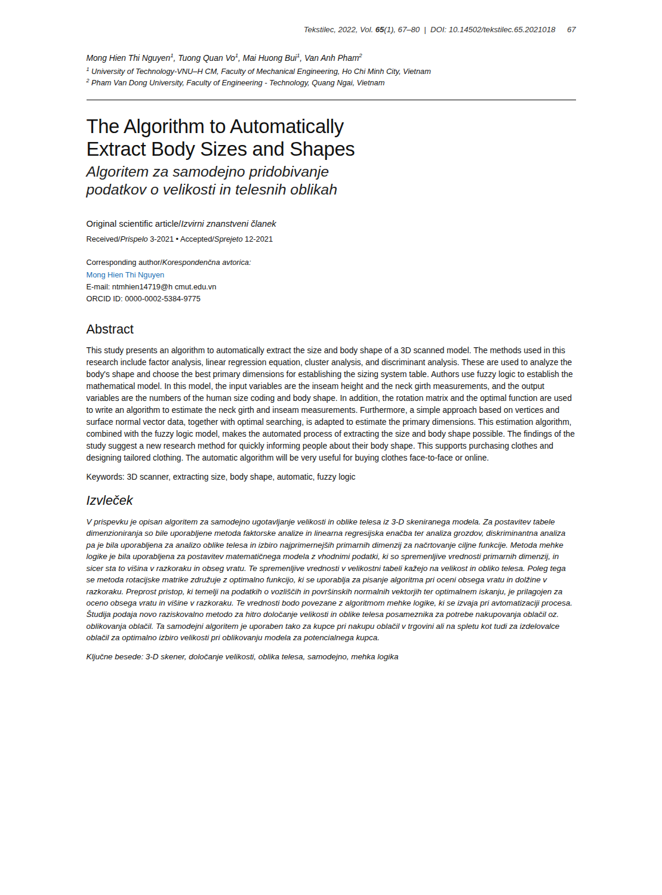Tekstilec, 2022, Vol. 65(1), 67–80 | DOI: 10.14502/tekstilec.65.2021018 67
Mong Hien Thi Nguyen1, Tuong Quan Vo1, Mai Huong Bui1, Van Anh Pham2
1 University of Technology-VNU–H CM, Faculty of Mechanical Engineering, Ho Chi Minh City, Vietnam
2 Pham Van Dong University, Faculty of Engineering - Technology, Quang Ngai, Vietnam
The Algorithm to Automatically
Extract Body Sizes and Shapes
Algoritem za samodejno pridobivanje
podatkov o velikosti in telesnih oblikah
Original scientific article/Izvirni znanstveni članek
Received/Prispelo 3-2021 • Accepted/Sprejeto 12-2021
Corresponding author/Korespondenčna avtorica:
Mong Hien Thi Nguyen
E-mail: ntmhien14719@h cmut.edu.vn
ORCID ID: 0000-0002-5384-9775
Abstract
This study presents an algorithm to automatically extract the size and body shape of a 3D scanned model. The methods used in this research include factor analysis, linear regression equation, cluster analysis, and discriminant analysis. These are used to analyze the body's shape and choose the best primary dimensions for establishing the sizing system table. Authors use fuzzy logic to establish the mathematical model. In this model, the input variables are the inseam height and the neck girth measurements, and the output variables are the numbers of the human size coding and body shape. In addition, the rotation matrix and the optimal function are used to write an algorithm to estimate the neck girth and inseam measurements. Furthermore, a simple approach based on vertices and surface normal vector data, together with optimal searching, is adapted to estimate the primary dimensions. This estimation algorithm, combined with the fuzzy logic model, makes the automated process of extracting the size and body shape possible. The findings of the study suggest a new research method for quickly informing people about their body shape. This supports purchasing clothes and designing tailored clothing. The automatic algorithm will be very useful for buying clothes face-to-face or online.
Keywords: 3D scanner, extracting size, body shape, automatic, fuzzy logic
Izvleček
V prispevku je opisan algoritem za samodejno ugotavljanje velikosti in oblike telesa iz 3-D skeniranega modela. Za postavitev tabele dimenzioniranja so bile uporabljene metoda faktorske analize in linearna regresijska enačba ter analiza grozdov, diskriminantna analiza pa je bila uporabljena za analizo oblike telesa in izbiro najprimernejših primarnih dimenzij za načrtovanje ciljne funkcije. Metoda mehke logike je bila uporabljena za postavitev matematičnega modela z vhodnimi podatki, ki so spremenljive vrednosti primarnih dimenzij, in sicer sta to višina v razkoraku in obseg vratu. Te spremenljive vrednosti v velikostni tabeli kažejo na velikost in obliko telesa. Poleg tega se metoda rotacijske matrike združuje z optimalno funkcijo, ki se uporablja za pisanje algoritma pri oceni obsega vratu in dolžine v razkoraku. Preprost pristop, ki temelji na podatkih o vozliščih in površinskih normalnih vektorjih ter optimalnem iskanju, je prilagojen za oceno obsega vratu in višine v razkoraku. Te vrednosti bodo povezane z algoritmom mehke logike, ki se izvaja pri avtomatizaciji procesa. Študija podaja novo raziskovalno metodo za hitro določanje velikosti in oblike telesa posameznika za potrebe nakupovanja oblačil oz. oblikovanja oblačil. Ta samodejni algoritem je uporaben tako za kupce pri nakupu oblačil v trgovini ali na spletu kot tudi za izdelovalce oblačil za optimalno izbiro velikosti pri oblikovanju modela za potencialnega kupca.
Ključne besede: 3-D skener, določanje velikosti, oblika telesa, samodejno, mehka logika